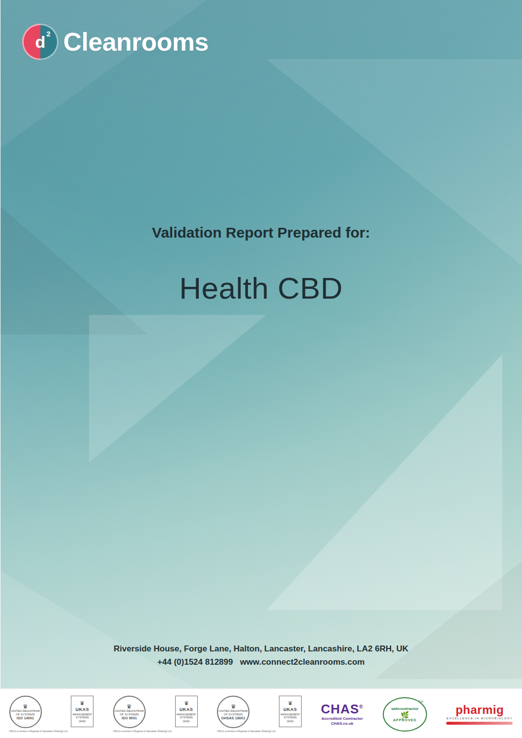d 2
Cleanrooms
Validation Report Prepared for:
Health CBD
Riverside House, Forge Lane, Halton, Lancaster, Lancashire, LA2 6RH, UK
+44 (0)1524 812899 www.connect2cleanrooms.com
♛ UNITED REGISTRAR OF SYSTEMS ISO 14001
URS is a member of Registrar of Standards (Holdings) Ltd.
♛ UKAS MANAGEMENT SYSTEMS 0043
♛ UNITED REGISTRAR OF SYSTEMS ISO 9001
URS is a member of Registrar of Standards (Holdings) Ltd.
♛ UKAS MANAGEMENT SYSTEMS 0043
♛ UNITED REGISTRAR OF SYSTEMS OHSAS 18001
URS is a member of Registrar of Standards (Holdings) Ltd.
♛ UKAS MANAGEMENT SYSTEMS 0043
CHAS®
Accredited Contractor
CHAS.co.uk
TM safecontractor 🌿 APPROVED
pharmig
EXCELLENCE IN MICROBIOLOGY